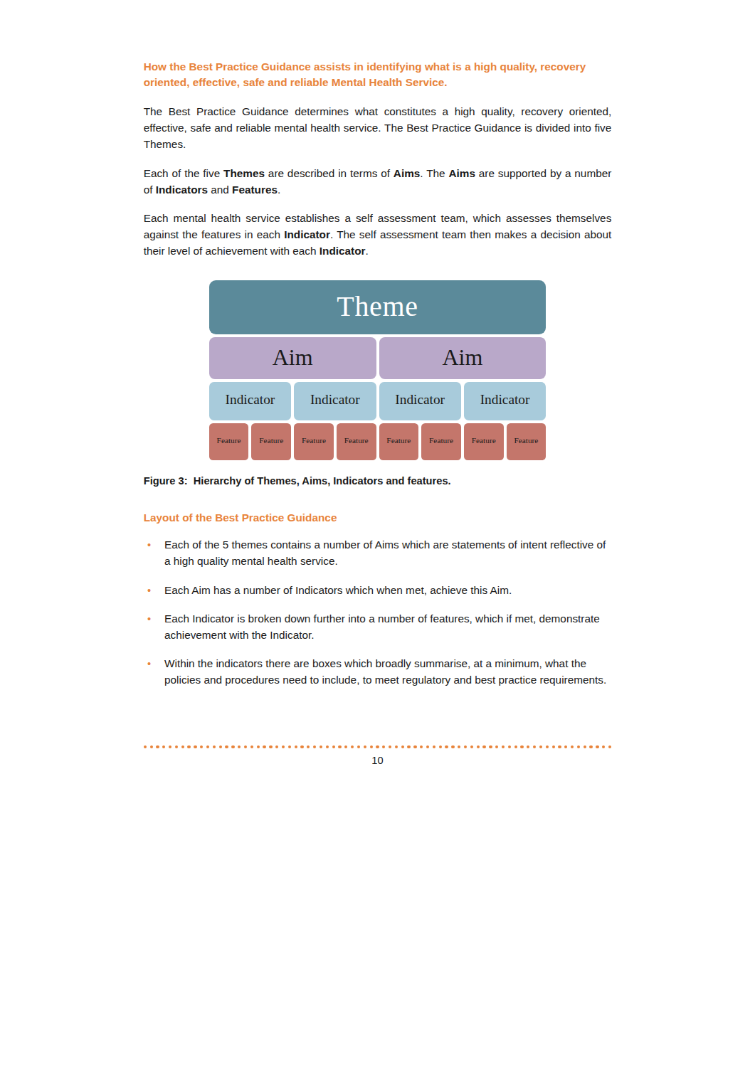How the Best Practice Guidance assists in identifying what is a high quality, recovery oriented, effective, safe and reliable Mental Health Service.
The Best Practice Guidance determines what constitutes a high quality, recovery oriented, effective, safe and reliable mental health service. The Best Practice Guidance is divided into five Themes.
Each of the five Themes are described in terms of Aims. The Aims are supported by a number of Indicators and Features.
Each mental health service establishes a self assessment team, which assesses themselves against the features in each Indicator. The self assessment team then makes a decision about their level of achievement with each Indicator.
Theme
Aim
Aim
Indicator
Indicator
Indicator
Indicator
Feature
Feature
Feature
Feature
Feature
Feature
Feature
Feature
Figure 3: Hierarchy of Themes, Aims, Indicators and features.
Layout of the Best Practice Guidance
Each of the 5 themes contains a number of Aims which are statements of intent reflective of a high quality mental health service.
Each Aim has a number of Indicators which when met, achieve this Aim.
Each Indicator is broken down further into a number of features, which if met, demonstrate achievement with the Indicator.
Within the indicators there are boxes which broadly summarise, at a minimum, what the policies and procedures need to include, to meet regulatory and best practice requirements.
10